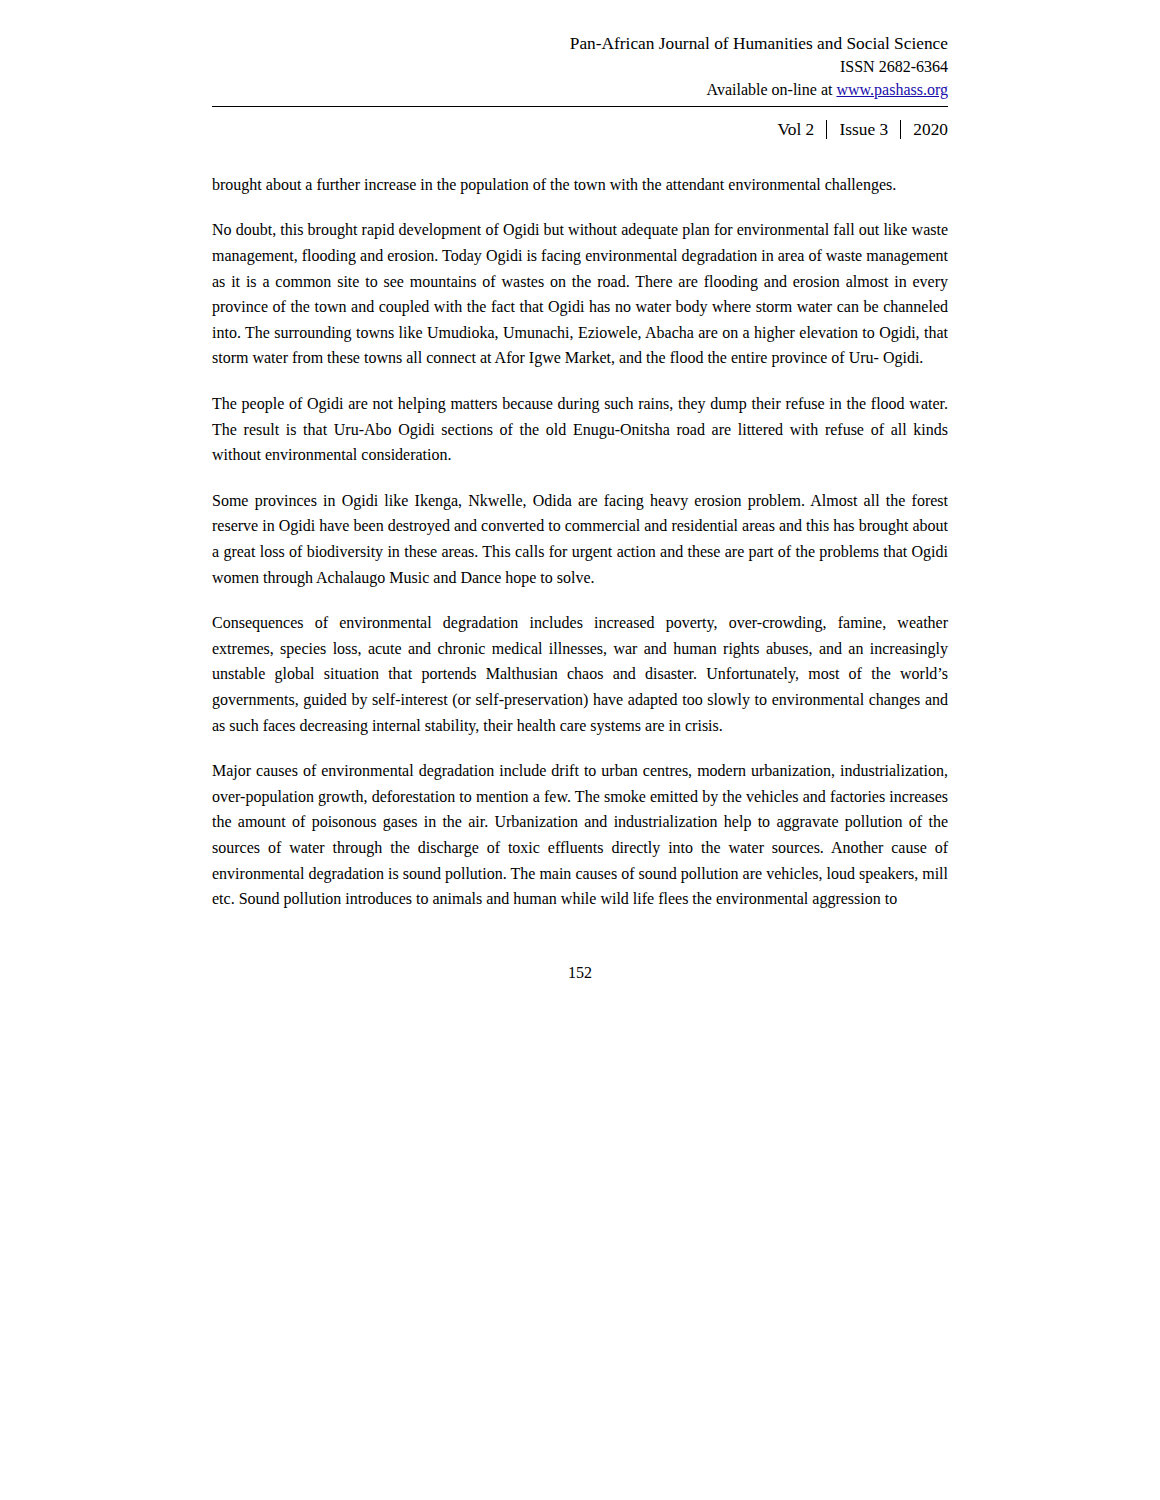Pan-African Journal of Humanities and Social Science
ISSN 2682-6364
Available on-line at www.pashass.org
Vol 2 Issue 3 2020
brought about a further increase in the population of the town with the attendant environmental challenges.
No doubt, this brought rapid development of Ogidi but without adequate plan for environmental fall out like waste management, flooding and erosion. Today Ogidi is facing environmental degradation in area of waste management as it is a common site to see mountains of wastes on the road. There are flooding and erosion almost in every province of the town and coupled with the fact that Ogidi has no water body where storm water can be channeled into. The surrounding towns like Umudioka, Umunachi, Eziowele, Abacha are on a higher elevation to Ogidi, that storm water from these towns all connect at Afor Igwe Market, and the flood the entire province of Uru- Ogidi.
The people of Ogidi are not helping matters because during such rains, they dump their refuse in the flood water. The result is that Uru-Abo Ogidi sections of the old Enugu-Onitsha road are littered with refuse of all kinds without environmental consideration.
Some provinces in Ogidi like Ikenga, Nkwelle, Odida are facing heavy erosion problem. Almost all the forest reserve in Ogidi have been destroyed and converted to commercial and residential areas and this has brought about a great loss of biodiversity in these areas. This calls for urgent action and these are part of the problems that Ogidi women through Achalaugo Music and Dance hope to solve.
Consequences of environmental degradation includes increased poverty, over-crowding, famine, weather extremes, species loss, acute and chronic medical illnesses, war and human rights abuses, and an increasingly unstable global situation that portends Malthusian chaos and disaster. Unfortunately, most of the world’s governments, guided by self-interest (or self-preservation) have adapted too slowly to environmental changes and as such faces decreasing internal stability, their health care systems are in crisis.
Major causes of environmental degradation include drift to urban centres, modern urbanization, industrialization, over-population growth, deforestation to mention a few. The smoke emitted by the vehicles and factories increases the amount of poisonous gases in the air. Urbanization and industrialization help to aggravate pollution of the sources of water through the discharge of toxic effluents directly into the water sources. Another cause of environmental degradation is sound pollution. The main causes of sound pollution are vehicles, loud speakers, mill etc. Sound pollution introduces to animals and human while wild life flees the environmental aggression to
152